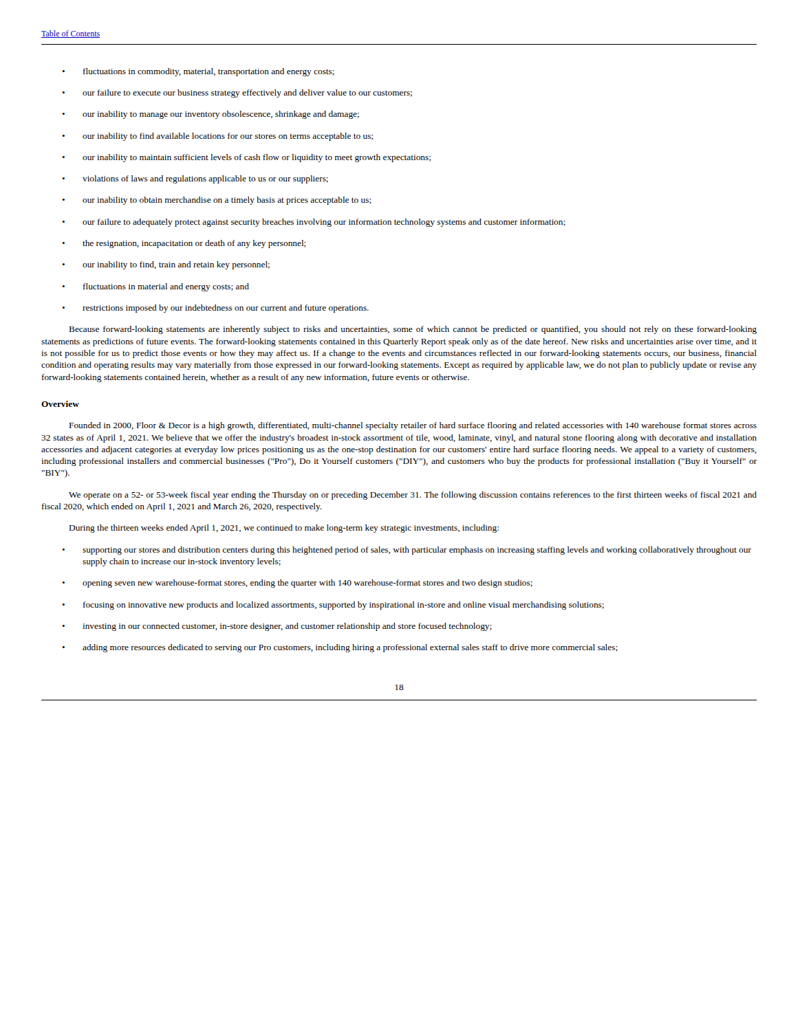Table of Contents
fluctuations in commodity, material, transportation and energy costs;
our failure to execute our business strategy effectively and deliver value to our customers;
our inability to manage our inventory obsolescence, shrinkage and damage;
our inability to find available locations for our stores on terms acceptable to us;
our inability to maintain sufficient levels of cash flow or liquidity to meet growth expectations;
violations of laws and regulations applicable to us or our suppliers;
our inability to obtain merchandise on a timely basis at prices acceptable to us;
our failure to adequately protect against security breaches involving our information technology systems and customer information;
the resignation, incapacitation or death of any key personnel;
our inability to find, train and retain key personnel;
fluctuations in material and energy costs; and
restrictions imposed by our indebtedness on our current and future operations.
Because forward-looking statements are inherently subject to risks and uncertainties, some of which cannot be predicted or quantified, you should not rely on these forward-looking statements as predictions of future events. The forward-looking statements contained in this Quarterly Report speak only as of the date hereof. New risks and uncertainties arise over time, and it is not possible for us to predict those events or how they may affect us. If a change to the events and circumstances reflected in our forward-looking statements occurs, our business, financial condition and operating results may vary materially from those expressed in our forward-looking statements. Except as required by applicable law, we do not plan to publicly update or revise any forward-looking statements contained herein, whether as a result of any new information, future events or otherwise.
Overview
Founded in 2000, Floor & Decor is a high growth, differentiated, multi-channel specialty retailer of hard surface flooring and related accessories with 140 warehouse format stores across 32 states as of April 1, 2021. We believe that we offer the industry's broadest in-stock assortment of tile, wood, laminate, vinyl, and natural stone flooring along with decorative and installation accessories and adjacent categories at everyday low prices positioning us as the one-stop destination for our customers' entire hard surface flooring needs. We appeal to a variety of customers, including professional installers and commercial businesses ("Pro"), Do it Yourself customers ("DIY"), and customers who buy the products for professional installation ("Buy it Yourself" or "BIY").
We operate on a 52- or 53-week fiscal year ending the Thursday on or preceding December 31. The following discussion contains references to the first thirteen weeks of fiscal 2021 and fiscal 2020, which ended on April 1, 2021 and March 26, 2020, respectively.
During the thirteen weeks ended April 1, 2021, we continued to make long-term key strategic investments, including:
supporting our stores and distribution centers during this heightened period of sales, with particular emphasis on increasing staffing levels and working collaboratively throughout our supply chain to increase our in-stock inventory levels;
opening seven new warehouse-format stores, ending the quarter with 140 warehouse-format stores and two design studios;
focusing on innovative new products and localized assortments, supported by inspirational in-store and online visual merchandising solutions;
investing in our connected customer, in-store designer, and customer relationship and store focused technology;
adding more resources dedicated to serving our Pro customers, including hiring a professional external sales staff to drive more commercial sales;
18